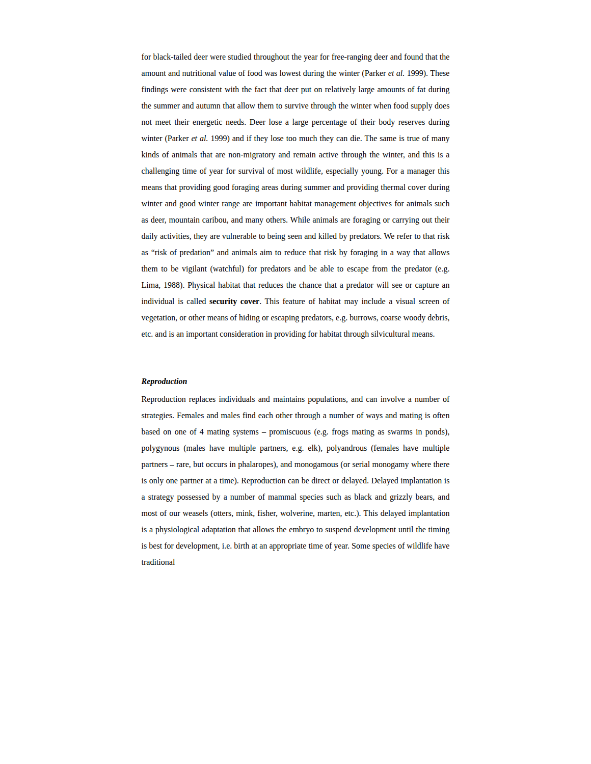for black-tailed deer were studied throughout the year for free-ranging deer and found that the amount and nutritional value of food was lowest during the winter (Parker et al. 1999). These findings were consistent with the fact that deer put on relatively large amounts of fat during the summer and autumn that allow them to survive through the winter when food supply does not meet their energetic needs. Deer lose a large percentage of their body reserves during winter (Parker et al. 1999) and if they lose too much they can die. The same is true of many kinds of animals that are non-migratory and remain active through the winter, and this is a challenging time of year for survival of most wildlife, especially young. For a manager this means that providing good foraging areas during summer and providing thermal cover during winter and good winter range are important habitat management objectives for animals such as deer, mountain caribou, and many others. While animals are foraging or carrying out their daily activities, they are vulnerable to being seen and killed by predators. We refer to that risk as “risk of predation” and animals aim to reduce that risk by foraging in a way that allows them to be vigilant (watchful) for predators and be able to escape from the predator (e.g. Lima, 1988). Physical habitat that reduces the chance that a predator will see or capture an individual is called security cover. This feature of habitat may include a visual screen of vegetation, or other means of hiding or escaping predators, e.g. burrows, coarse woody debris, etc. and is an important consideration in providing for habitat through silvicultural means.
Reproduction
Reproduction replaces individuals and maintains populations, and can involve a number of strategies. Females and males find each other through a number of ways and mating is often based on one of 4 mating systems – promiscuous (e.g. frogs mating as swarms in ponds), polygynous (males have multiple partners, e.g. elk), polyandrous (females have multiple partners – rare, but occurs in phalaropes), and monogamous (or serial monogamy where there is only one partner at a time). Reproduction can be direct or delayed. Delayed implantation is a strategy possessed by a number of mammal species such as black and grizzly bears, and most of our weasels (otters, mink, fisher, wolverine, marten, etc.). This delayed implantation is a physiological adaptation that allows the embryo to suspend development until the timing is best for development, i.e. birth at an appropriate time of year. Some species of wildlife have traditional